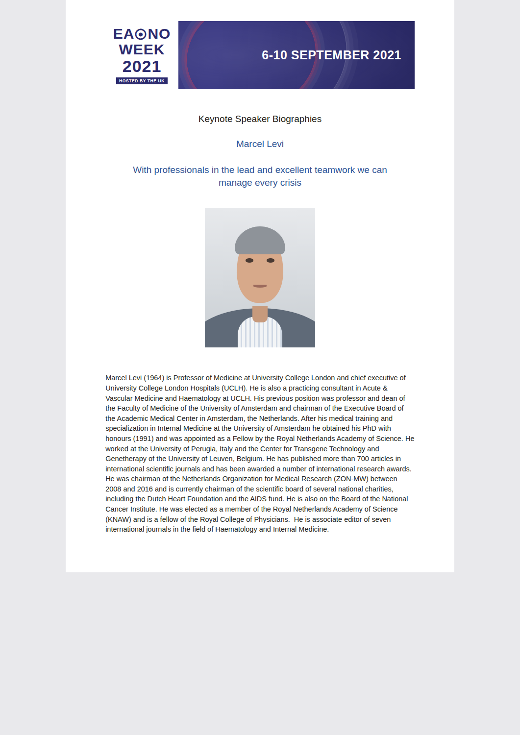EA⦿NO
WEEK
2021
HOSTED BY THE UK
6-10 SEPTEMBER 2021
Keynote Speaker Biographies
Marcel Levi
With professionals in the lead and excellent teamwork we can
manage every crisis
Marcel Levi (1964) is Professor of Medicine at University College London and chief executive of University College London Hospitals (UCLH). He is also a practicing consultant in Acute & Vascular Medicine and Haematology at UCLH. His previous position was professor and dean of the Faculty of Medicine of the University of Amsterdam and chairman of the Executive Board of the Academic Medical Center in Amsterdam, the Netherlands. After his medical training and specialization in Internal Medicine at the University of Amsterdam he obtained his PhD with honours (1991) and was appointed as a Fellow by the Royal Netherlands Academy of Science. He worked at the University of Perugia, Italy and the Center for Transgene Technology and Genetherapy of the University of Leuven, Belgium. He has published more than 700 articles in international scientific journals and has been awarded a number of international research awards. He was chairman of the Netherlands Organization for Medical Research (ZON-MW) between 2008 and 2016 and is currently chairman of the scientific board of several national charities, including the Dutch Heart Foundation and the AIDS fund. He is also on the Board of the National Cancer Institute. He was elected as a member of the Royal Netherlands Academy of Science (KNAW) and is a fellow of the Royal College of Physicians. He is associate editor of seven international journals in the field of Haematology and Internal Medicine.